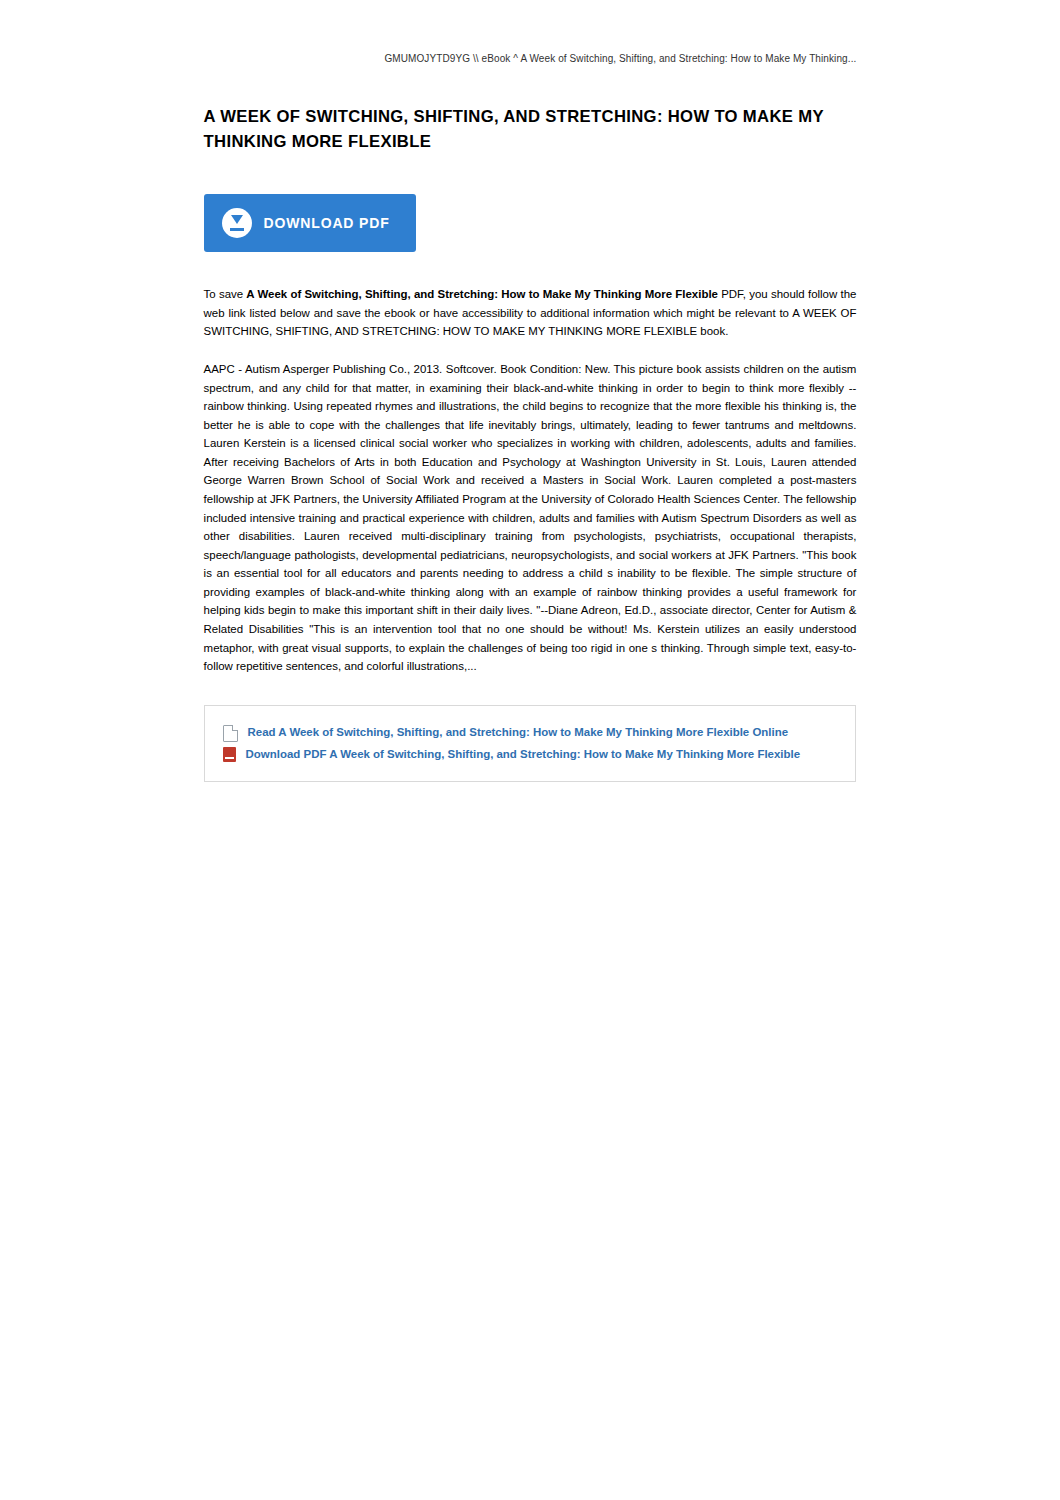GMUMOJYTD9YG \\ eBook ^ A Week of Switching, Shifting, and Stretching: How to Make My Thinking...
A Week of Switching, Shifting, and Stretching: How to Make My Thinking More Flexible
DOWNLOAD PDF
To save A Week of Switching, Shifting, and Stretching: How to Make My Thinking More Flexible PDF, you should follow the web link listed below and save the ebook or have accessibility to additional information which might be relevant to A WEEK OF SWITCHING, SHIFTING, AND STRETCHING: HOW TO MAKE MY THINKING MORE FLEXIBLE book.
AAPC - Autism Asperger Publishing Co., 2013. Softcover. Book Condition: New. This picture book assists children on the autism spectrum, and any child for that matter, in examining their black-and-white thinking in order to begin to think more flexibly -- rainbow thinking. Using repeated rhymes and illustrations, the child begins to recognize that the more flexible his thinking is, the better he is able to cope with the challenges that life inevitably brings, ultimately, leading to fewer tantrums and meltdowns. Lauren Kerstein is a licensed clinical social worker who specializes in working with children, adolescents, adults and families. After receiving Bachelors of Arts in both Education and Psychology at Washington University in St. Louis, Lauren attended George Warren Brown School of Social Work and received a Masters in Social Work. Lauren completed a post-masters fellowship at JFK Partners, the University Affiliated Program at the University of Colorado Health Sciences Center. The fellowship included intensive training and practical experience with children, adults and families with Autism Spectrum Disorders as well as other disabilities. Lauren received multi-disciplinary training from psychologists, psychiatrists, occupational therapists, speech/language pathologists, developmental pediatricians, neuropsychologists, and social workers at JFK Partners. "This book is an essential tool for all educators and parents needing to address a child s inability to be flexible. The simple structure of providing examples of black-and-white thinking along with an example of rainbow thinking provides a useful framework for helping kids begin to make this important shift in their daily lives. "--Diane Adreon, Ed.D., associate director, Center for Autism & Related Disabilities "This is an intervention tool that no one should be without! Ms. Kerstein utilizes an easily understood metaphor, with great visual supports, to explain the challenges of being too rigid in one s thinking. Through simple text, easy-to-follow repetitive sentences, and colorful illustrations,...
Read A Week of Switching, Shifting, and Stretching: How to Make My Thinking More Flexible Online
Download PDF A Week of Switching, Shifting, and Stretching: How to Make My Thinking More Flexible